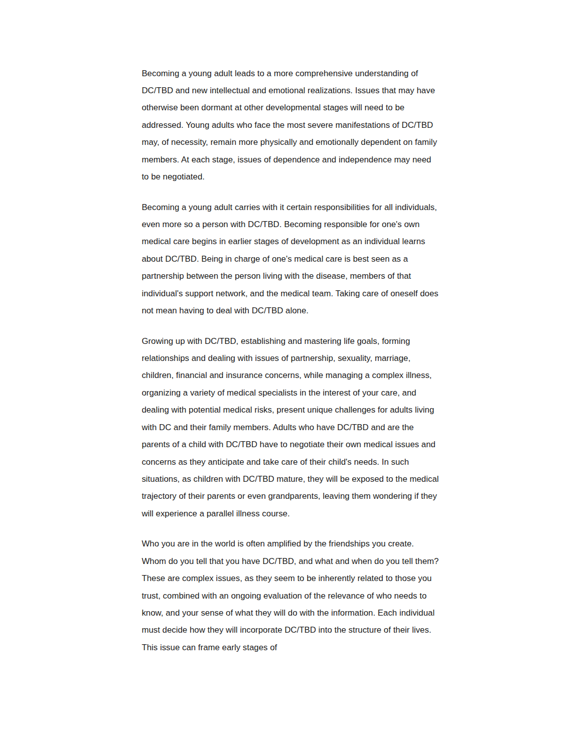Becoming a young adult leads to a more comprehensive understanding of DC/TBD and new intellectual and emotional realizations. Issues that may have otherwise been dormant at other developmental stages will need to be addressed. Young adults who face the most severe manifestations of DC/TBD may, of necessity, remain more physically and emotionally dependent on family members. At each stage, issues of dependence and independence may need to be negotiated.
Becoming a young adult carries with it certain responsibilities for all individuals, even more so a person with DC/TBD. Becoming responsible for one's own medical care begins in earlier stages of development as an individual learns about DC/TBD. Being in charge of one's medical care is best seen as a partnership between the person living with the disease, members of that individual's support network, and the medical team. Taking care of oneself does not mean having to deal with DC/TBD alone.
Growing up with DC/TBD, establishing and mastering life goals, forming relationships and dealing with issues of partnership, sexuality, marriage, children, financial and insurance concerns, while managing a complex illness, organizing a variety of medical specialists in the interest of your care, and dealing with potential medical risks, present unique challenges for adults living with DC and their family members. Adults who have DC/TBD and are the parents of a child with DC/TBD have to negotiate their own medical issues and concerns as they anticipate and take care of their child's needs. In such situations, as children with DC/TBD mature, they will be exposed to the medical trajectory of their parents or even grandparents, leaving them wondering if they will experience a parallel illness course.
Who you are in the world is often amplified by the friendships you create. Whom do you tell that you have DC/TBD, and what and when do you tell them? These are complex issues, as they seem to be inherently related to those you trust, combined with an ongoing evaluation of the relevance of who needs to know, and your sense of what they will do with the information. Each individual must decide how they will incorporate DC/TBD into the structure of their lives. This issue can frame early stages of